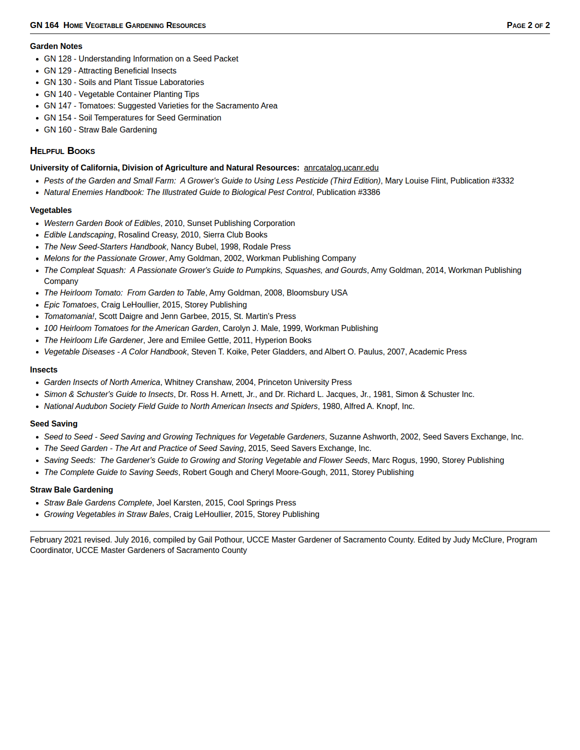GN 164 Home Vegetable Gardening Resources
Page 2 of 2
Garden Notes
GN 128 - Understanding Information on a Seed Packet
GN 129 - Attracting Beneficial Insects
GN 130 - Soils and Plant Tissue Laboratories
GN 140 - Vegetable Container Planting Tips
GN 147 - Tomatoes: Suggested Varieties for the Sacramento Area
GN 154 - Soil Temperatures for Seed Germination
GN 160 - Straw Bale Gardening
Helpful Books
University of California, Division of Agriculture and Natural Resources: anrcatalog.ucanr.edu
Pests of the Garden and Small Farm: A Grower's Guide to Using Less Pesticide (Third Edition), Mary Louise Flint, Publication #3332
Natural Enemies Handbook: The Illustrated Guide to Biological Pest Control, Publication #3386
Vegetables
Western Garden Book of Edibles, 2010, Sunset Publishing Corporation
Edible Landscaping, Rosalind Creasy, 2010, Sierra Club Books
The New Seed-Starters Handbook, Nancy Bubel, 1998, Rodale Press
Melons for the Passionate Grower, Amy Goldman, 2002, Workman Publishing Company
The Compleat Squash: A Passionate Grower's Guide to Pumpkins, Squashes, and Gourds, Amy Goldman, 2014, Workman Publishing Company
The Heirloom Tomato: From Garden to Table, Amy Goldman, 2008, Bloomsbury USA
Epic Tomatoes, Craig LeHoullier, 2015, Storey Publishing
Tomatomania!, Scott Daigre and Jenn Garbee, 2015, St. Martin's Press
100 Heirloom Tomatoes for the American Garden, Carolyn J. Male, 1999, Workman Publishing
The Heirloom Life Gardener, Jere and Emilee Gettle, 2011, Hyperion Books
Vegetable Diseases - A Color Handbook, Steven T. Koike, Peter Gladders, and Albert O. Paulus, 2007, Academic Press
Insects
Garden Insects of North America, Whitney Cranshaw, 2004, Princeton University Press
Simon & Schuster's Guide to Insects, Dr. Ross H. Arnett, Jr., and Dr. Richard L. Jacques, Jr., 1981, Simon & Schuster Inc.
National Audubon Society Field Guide to North American Insects and Spiders, 1980, Alfred A. Knopf, Inc.
Seed Saving
Seed to Seed - Seed Saving and Growing Techniques for Vegetable Gardeners, Suzanne Ashworth, 2002, Seed Savers Exchange, Inc.
The Seed Garden - The Art and Practice of Seed Saving, 2015, Seed Savers Exchange, Inc.
Saving Seeds: The Gardener's Guide to Growing and Storing Vegetable and Flower Seeds, Marc Rogus, 1990, Storey Publishing
The Complete Guide to Saving Seeds, Robert Gough and Cheryl Moore-Gough, 2011, Storey Publishing
Straw Bale Gardening
Straw Bale Gardens Complete, Joel Karsten, 2015, Cool Springs Press
Growing Vegetables in Straw Bales, Craig LeHoullier, 2015, Storey Publishing
February 2021 revised. July 2016, compiled by Gail Pothour, UCCE Master Gardener of Sacramento County. Edited by Judy McClure, Program Coordinator, UCCE Master Gardeners of Sacramento County